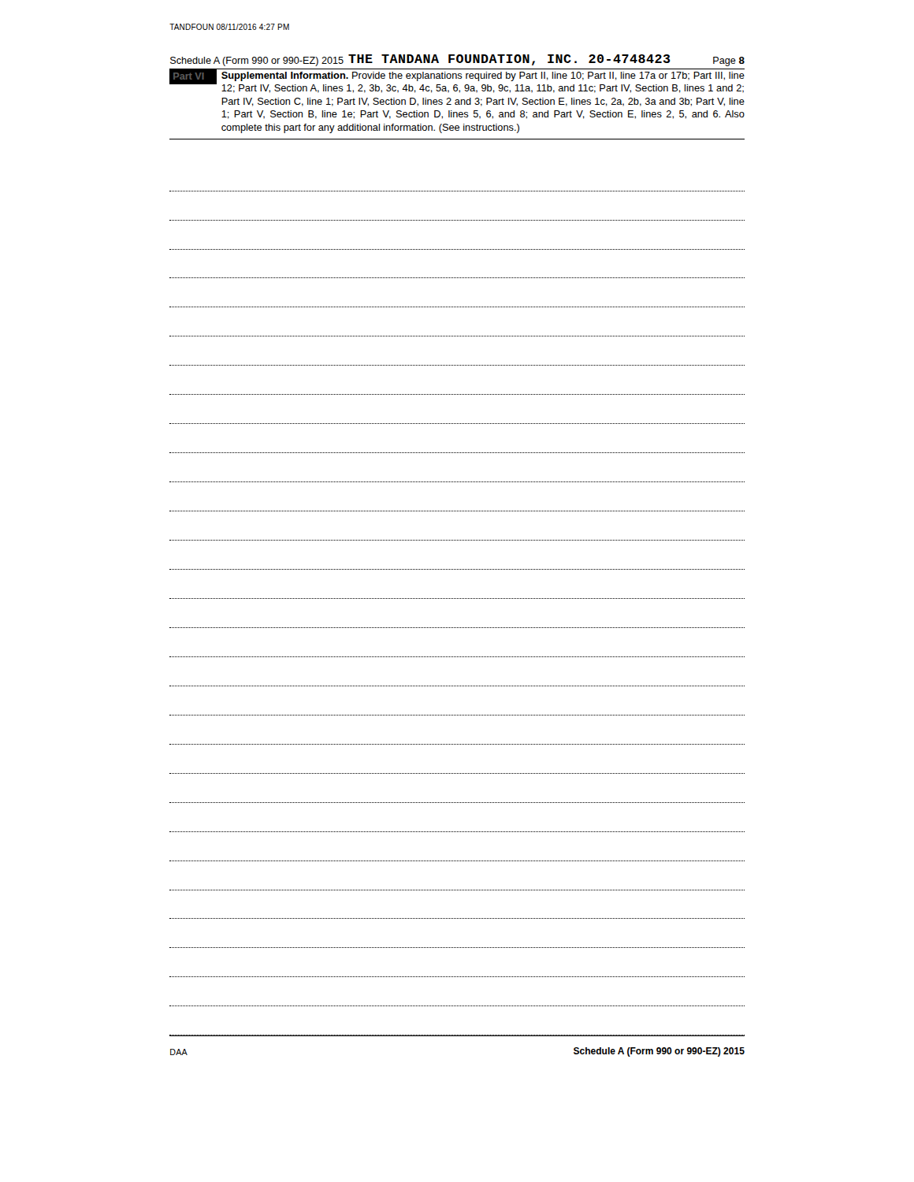TANDFOUN 08/11/2016 4:27 PM
Schedule A (Form 990 or 990-EZ) 2015 THE TANDANA FOUNDATION, INC. 20-4748423 Page 8
Part VI
Supplemental Information. Provide the explanations required by Part II, line 10; Part II, line 17a or 17b; Part III, line 12; Part IV, Section A, lines 1, 2, 3b, 3c, 4b, 4c, 5a, 6, 9a, 9b, 9c, 11a, 11b, and 11c; Part IV, Section B, lines 1 and 2; Part IV, Section C, line 1; Part IV, Section D, lines 2 and 3; Part IV, Section E, lines 1c, 2a, 2b, 3a and 3b; Part V, line 1; Part V, Section B, line 1e; Part V, Section D, lines 5, 6, and 8; and Part V, Section E, lines 2, 5, and 6. Also complete this part for any additional information. (See instructions.)
DAA
Schedule A (Form 990 or 990-EZ) 2015